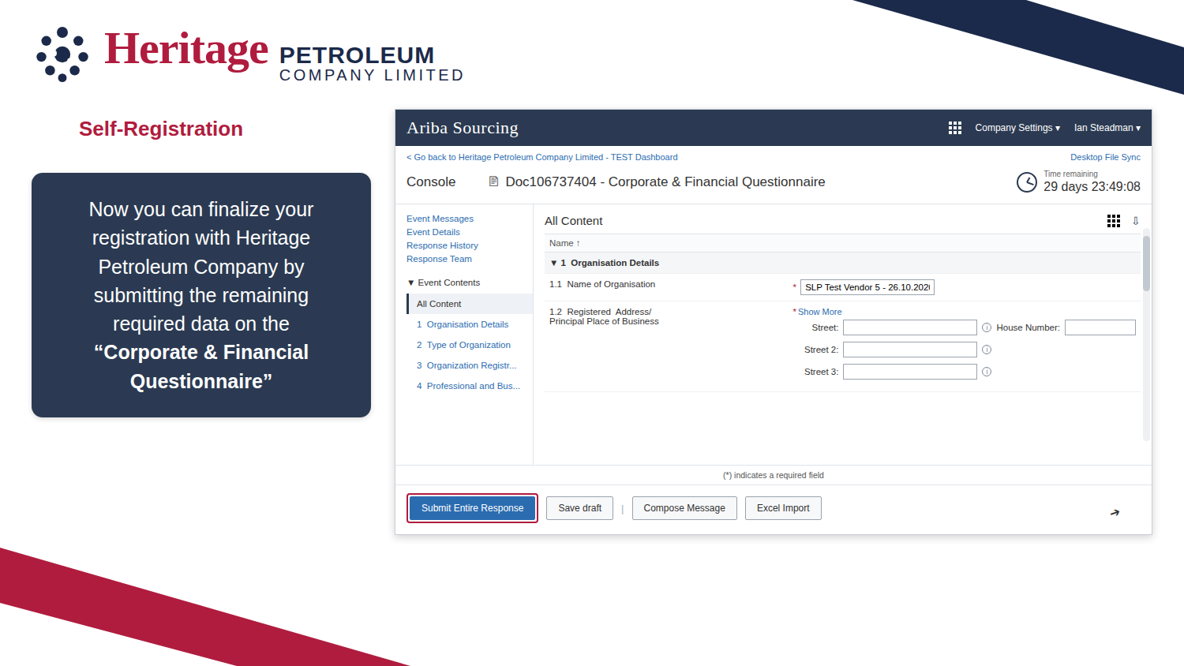Heritage PETROLEUM COMPANY LIMITED
Self-Registration
Now you can finalize your registration with Heritage Petroleum Company by submitting the remaining required data on the “Corporate & Financial Questionnaire”
Ariba Sourcing
Company Settings ▾ Ian Steadman ▾
< Go back to Heritage Petroleum Company Limited - TEST Dashboard Desktop File Sync
Console 🖹Doc106737404 - Corporate & Financial Questionnaire
Time remaining 29 days 23:49:08
Event Messages Event Details Response History Response Team
▼ Event Contents
All Content
1 Organisation Details
2 Type of Organization
3 Organization Registr...
4 Professional and Bus...
All Content ⇩
| Name ↑ | |
| --- | --- |
| ▼ 1 Organisation Details |
| 1.1 Name of Organisation | * |
| 1.2 Registered Address/ Principal Place of Business | * Show More Street: i House Number: Street 2: i Street 3: i |
(*) indicates a required field
Submit Entire Response Save draft | Compose Message Excel Import ➔